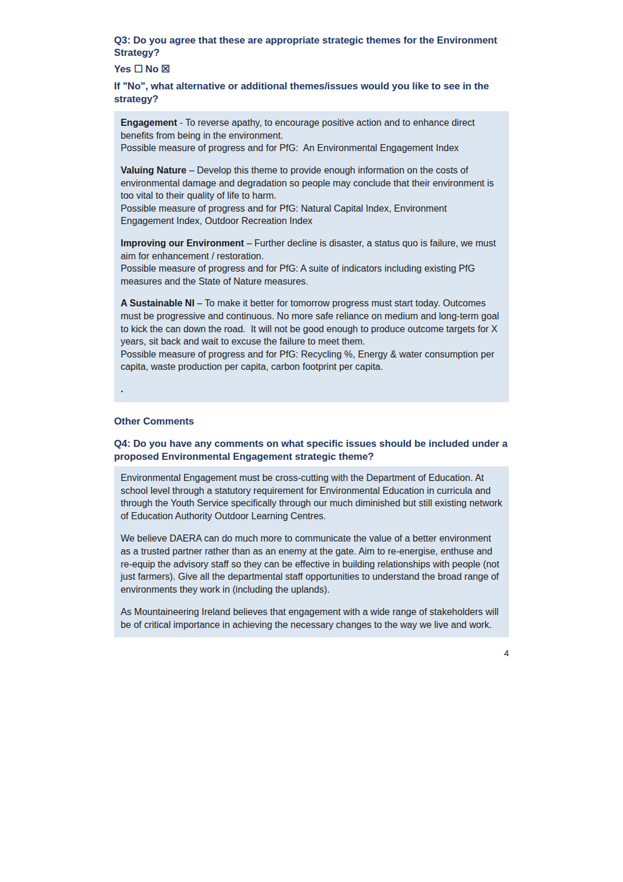Q3: Do you agree that these are appropriate strategic themes for the Environment Strategy?
Yes ☐ No ☒
If "No", what alternative or additional themes/issues would you like to see in the strategy?
Engagement - To reverse apathy, to encourage positive action and to enhance direct benefits from being in the environment.
Possible measure of progress and for PfG: An Environmental Engagement Index
Valuing Nature – Develop this theme to provide enough information on the costs of environmental damage and degradation so people may conclude that their environment is too vital to their quality of life to harm.
Possible measure of progress and for PfG: Natural Capital Index, Environment Engagement Index, Outdoor Recreation Index
Improving our Environment – Further decline is disaster, a status quo is failure, we must aim for enhancement / restoration.
Possible measure of progress and for PfG: A suite of indicators including existing PfG measures and the State of Nature measures.
A Sustainable NI – To make it better for tomorrow progress must start today. Outcomes must be progressive and continuous. No more safe reliance on medium and long-term goal to kick the can down the road. It will not be good enough to produce outcome targets for X years, sit back and wait to excuse the failure to meet them.
Possible measure of progress and for PfG: Recycling %, Energy & water consumption per capita, waste production per capita, carbon footprint per capita.
.
Other Comments
Q4: Do you have any comments on what specific issues should be included under a proposed Environmental Engagement strategic theme?
Environmental Engagement must be cross-cutting with the Department of Education. At school level through a statutory requirement for Environmental Education in curricula and through the Youth Service specifically through our much diminished but still existing network of Education Authority Outdoor Learning Centres.
We believe DAERA can do much more to communicate the value of a better environment as a trusted partner rather than as an enemy at the gate. Aim to re-energise, enthuse and re-equip the advisory staff so they can be effective in building relationships with people (not just farmers). Give all the departmental staff opportunities to understand the broad range of environments they work in (including the uplands).
As Mountaineering Ireland believes that engagement with a wide range of stakeholders will be of critical importance in achieving the necessary changes to the way we live and work.
4